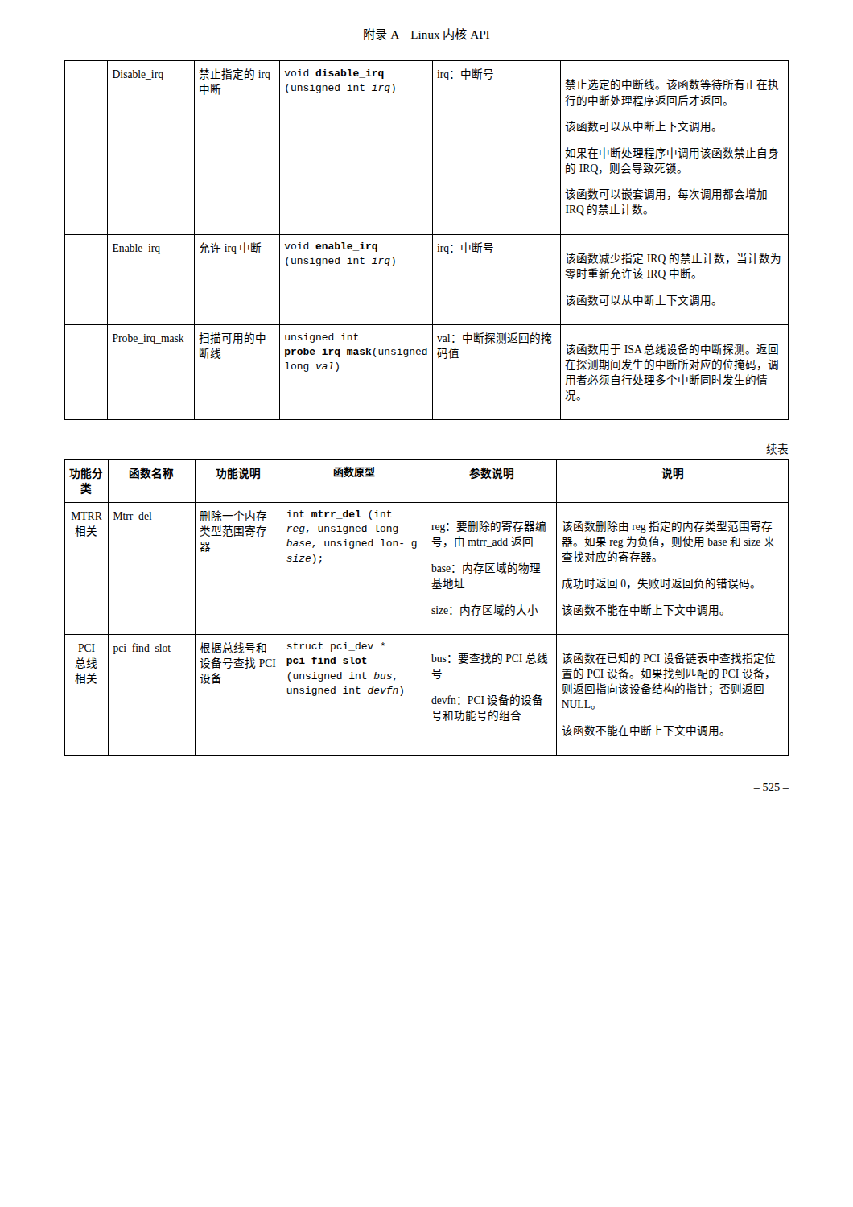附录 A　Linux 内核 API
| | Disable_irq | 禁止指定的 irq 中断 | void disable_irq (unsigned int irq ) | irq：中断号 | 禁止选定的中断线。该函数等待所有正在执行的中断处理程序返回后才返回。 该函数可以从中断上下文调用。 如果在中断处理程序中调用该函数禁止自身的 IRQ，则会导致死锁。 该函数可以嵌套调用，每次调用都会增加 IRQ 的禁止计数。 |
| | Enable_irq | 允许 irq 中断 | void enable_irq (unsigned int irq ) | irq：中断号 | 该函数减少指定 IRQ 的禁止计数，当计数为零时重新允许该 IRQ 中断。 该函数可以从中断上下文调用。 |
| | Probe_irq_mask | 扫描可用的中断线 | unsigned int probe_irq_mask (unsigned long val ) | val：中断探测返回的掩码值 | 该函数用于 ISA 总线设备的中断探测。返回在探测期间发生的中断所对应的位掩码，调用者必须自行处理多个中断同时发生的情况。 |
续表
| 功能分类 | 函数名称 | 功能说明 | 函数原型 | 参数说明 | 说明 |
| --- | --- | --- | --- | --- | --- |
| MTRR 相关 | Mtrr_del | 删除一个内存类型范围寄存器 | int mtrr_del (int reg , unsigned long base , unsigned lon- g size ); | reg：要删除的寄存器编号，由 mtrr_add 返回 base：内存区域的物理基地址 size：内存区域的大小 | 该函数删除由 reg 指定的内存类型范围寄存器。如果 reg 为负值，则使用 base 和 size 来查找对应的寄存器。 成功时返回 0，失败时返回负的错误码。 该函数不能在中断上下文中调用。 |
| PCI 总线 相关 | pci_find_slot | 根据总线号和设备号查找 PCI 设备 | struct pci_dev * pci_find_slot (unsigned int bus , unsigned int devfn ) | bus：要查找的 PCI 总线号 devfn：PCI 设备的设备号和功能号的组合 | 该函数在已知的 PCI 设备链表中查找指定位置的 PCI 设备。如果找到匹配的 PCI 设备，则返回指向该设备结构的指针；否则返回 NULL。 该函数不能在中断上下文中调用。 |
– 525 –